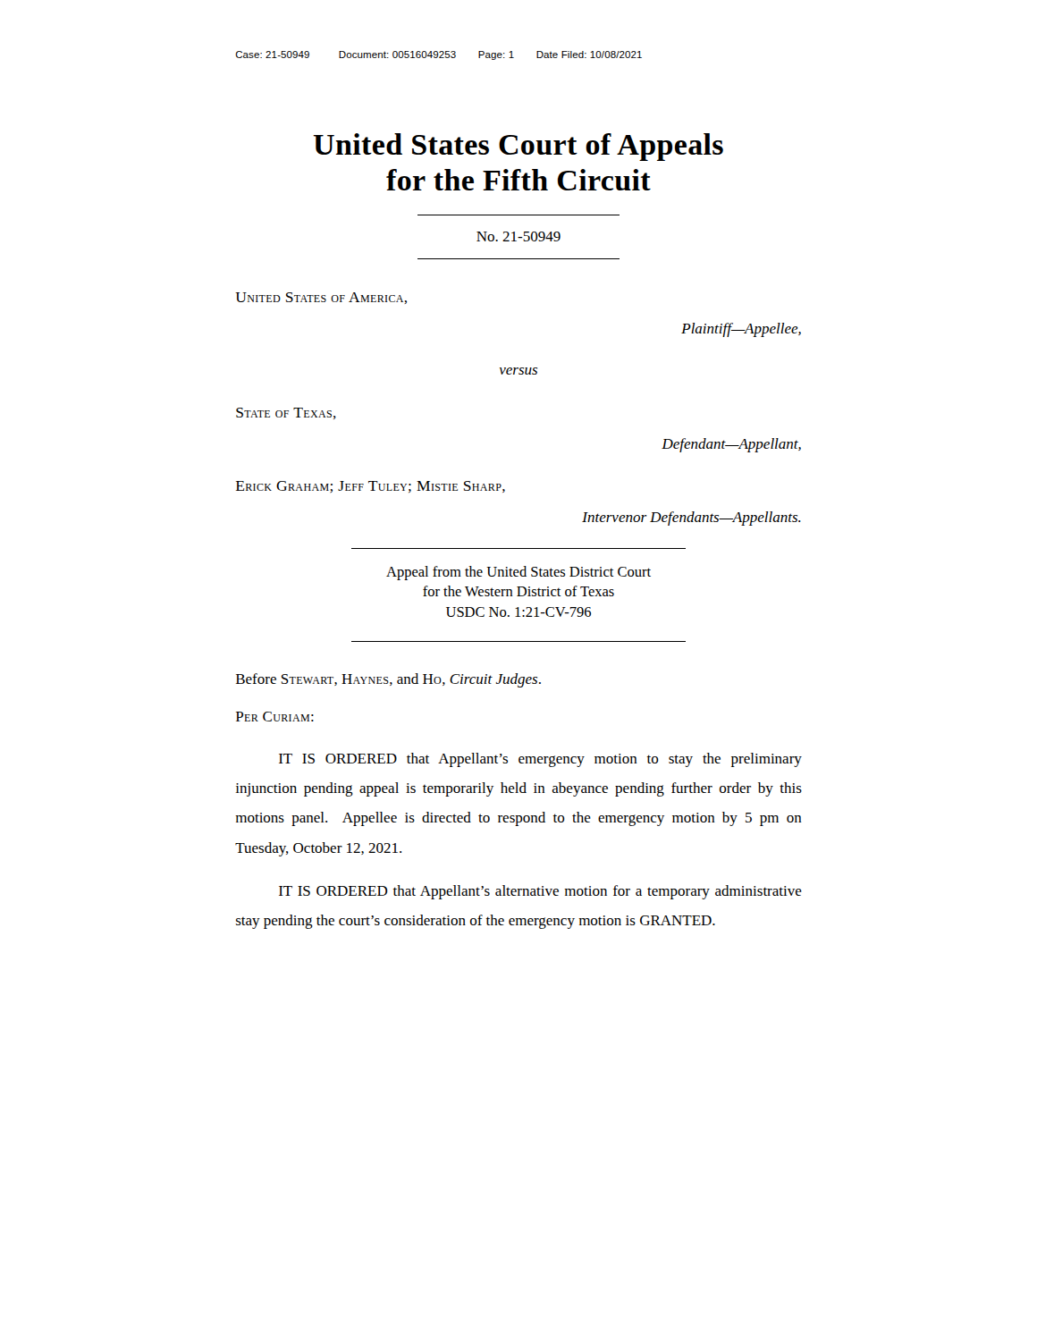Case: 21-50949 Document: 00516049253 Page: 1 Date Filed: 10/08/2021
United States Court of Appeals
for the Fifth Circuit
No. 21-50949
United States of America,
Plaintiff—Appellee,
versus
State of Texas,
Defendant—Appellant,
Erick Graham; Jeff Tuley; Mistie Sharp,
Intervenor Defendants—Appellants.
Appeal from the United States District Court
for the Western District of Texas
USDC No. 1:21-CV-796
Before Stewart, Haynes, and Ho, Circuit Judges.
Per Curiam:
IT IS ORDERED that Appellant’s emergency motion to stay the preliminary injunction pending appeal is temporarily held in abeyance pending further order by this motions panel. Appellee is directed to respond to the emergency motion by 5 pm on Tuesday, October 12, 2021.
IT IS ORDERED that Appellant’s alternative motion for a temporary administrative stay pending the court’s consideration of the emergency motion is GRANTED.